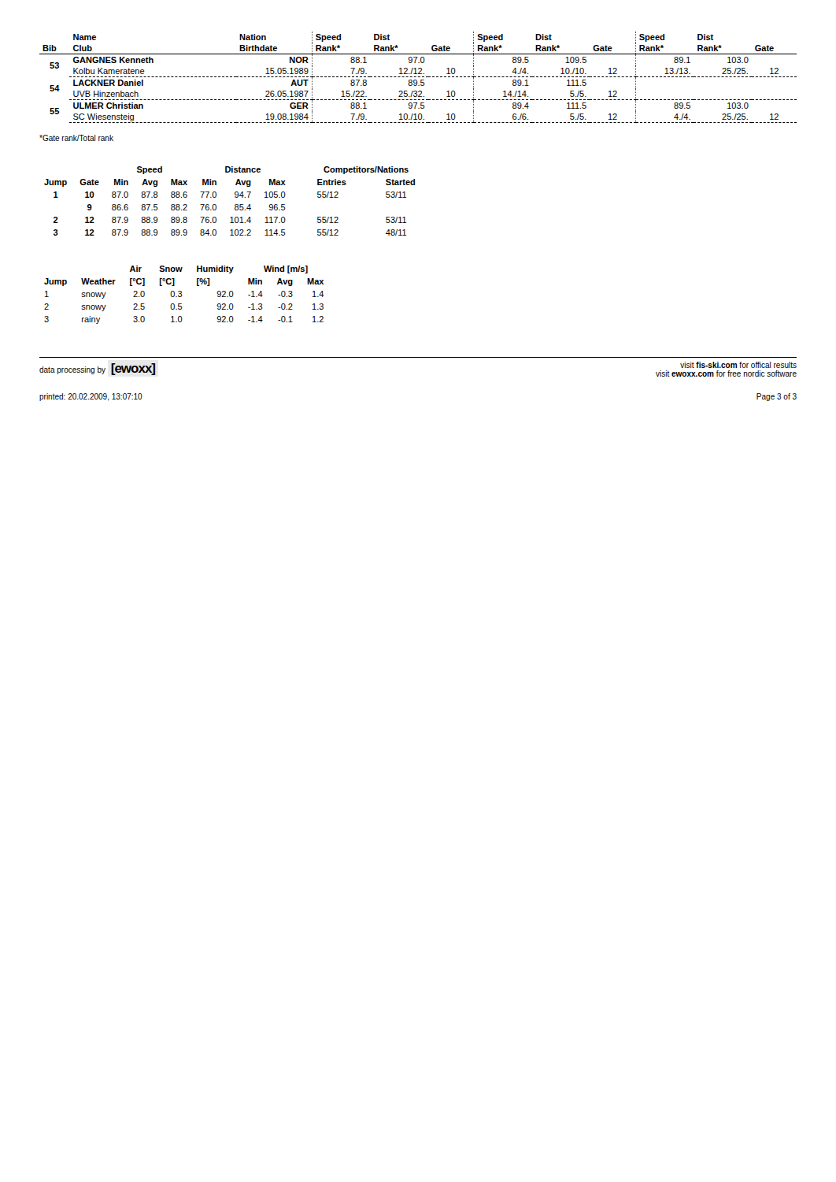| | Name | Nation | Speed | Dist | | Speed | Dist | | Speed | Dist | |
| --- | --- | --- | --- | --- | --- | --- | --- | --- | --- | --- | --- |
| Bib | Club | Birthdate | Rank* | Rank* | Gate | Rank* | Rank* | Gate | Rank* | Rank* | Gate |
| 53 | GANGNES Kenneth | NOR | 88.1 | 97.0 | | 89.5 | 109.5 | | 89.1 | 103.0 | |
| Kolbu Kameratene | 15.05.1989 | 7./9. | 12./12. | 10 | 4./4. | 10./10. | 12 | 13./13. | 25./25. | 12 |
| 54 | LACKNER Daniel | AUT | 87.8 | 89.5 | | 89.1 | 111.5 | | | | |
| UVB Hinzenbach | 26.05.1987 | 15./22. | 25./32. | 10 | 14./14. | 5./5. | 12 | | | |
| 55 | ULMER Christian | GER | 88.1 | 97.5 | | 89.4 | 111.5 | | 89.5 | 103.0 | |
| SC Wiesensteig | 19.08.1984 | 7./9. | 10./10. | 10 | 6./6. | 5./5. | 12 | 4./4. | 25./25. | 12 |
*Gate rank/Total rank
| | | Speed | Distance | Competitors/Nations |
| --- | --- | --- | --- | --- |
| Jump | Gate | Min | Avg | Max | Min | Avg | Max | Entries | Started |
| 1 | 10 | 87.0 | 87.8 | 88.6 | 77.0 | 94.7 | 105.0 | 55/12 | 53/11 |
| | 9 | 86.6 | 87.5 | 88.2 | 76.0 | 85.4 | 96.5 | | |
| 2 | 12 | 87.9 | 88.9 | 89.8 | 76.0 | 101.4 | 117.0 | 55/12 | 53/11 |
| 3 | 12 | 87.9 | 88.9 | 89.9 | 84.0 | 102.2 | 114.5 | 55/12 | 48/11 |
| | | Air | Snow | Humidity | Wind [m/s] |
| --- | --- | --- | --- | --- | --- |
| Jump | Weather | [°C] | [°C] | [%] | Min | Avg | Max |
| 1 | snowy | 2.0 | 0.3 | 92.0 | -1.4 | -0.3 | 1.4 |
| 2 | snowy | 2.5 | 0.5 | 92.0 | -1.3 | -0.2 | 1.3 |
| 3 | rainy | 3.0 | 1.0 | 92.0 | -1.4 | -0.1 | 1.2 |
data processing by [ewoxx]
visit fis-ski.com for offical results
visit ewoxx.com for free nordic software
printed: 20.02.2009, 13:07:10
Page 3 of 3